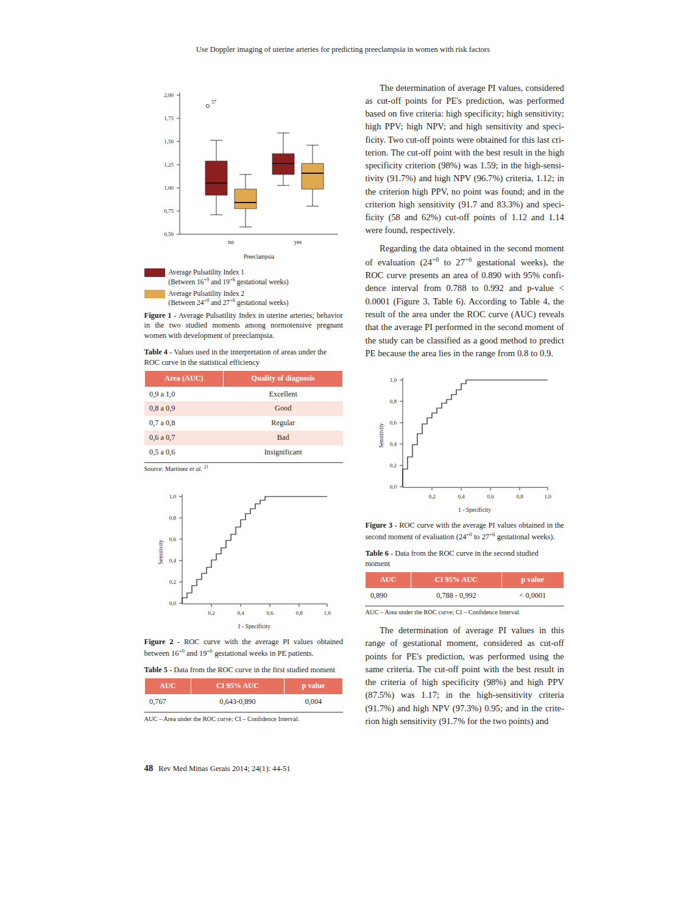Use Doppler imaging of uterine arteries for predicting preeclampsia in women with risk factors
2,00 1,75 1,50 1,25 1,00 0,75 0,50 57 no yes Preeclampsia
Average Pulsatility Index 1
(Between 16+0 and 19+6 gestational weeks)
Average Pulsatility Index 2
(Between 24+0 and 27+6 gestational weeks)
Figure 1 - Average Pulsatility Index in uterine arteries; behavior in the two studied moments among normotensive pregnant women with development of preeclampsia.
Table 4 - Values used in the interpretation of areas under the ROC curve in the statistical efficiency
| Area (AUC) | Quality of diagnosis |
| --- | --- |
| 0,9 a 1,0 | Excellent |
| 0,8 a 0,9 | Good |
| 0,7 a 0,8 | Regular |
| 0,6 a 0,7 | Bad |
| 0,5 a 0,6 | Insignificant |
Source: Martinez et al. 21
1,0 0,8 0,6 0,4 0,2 0,0 0,2 0,4 0,6 0,8 1,0 Sensitivity 1 - Specificity
Figure 2 - ROC curve with the average PI values obtained between 16+0 and 19+6 gestational weeks in PE patients.
Table 5 - Data from the ROC curve in the first studied moment
| AUC | CI 95% AUC | p value |
| --- | --- | --- |
| 0,767 | 0,643-0,890 | 0,004 |
AUC – Area under the ROC curve; CI – Confidence Interval.
The determination of average PI values, considered as cut-off points for PE's prediction, was performed based on five criteria: high specificity; high sensitivity; high PPV; high NPV; and high sensitivity and specificity. Two cut-off points were obtained for this last criterion. The cut-off point with the best result in the high specificity criterion (98%) was 1.59; in the high-sensitivity (91.7%) and high NPV (96.7%) criteria, 1.12; in the criterion high PPV, no point was found; and in the criterion high sensitivity (91.7 and 83.3%) and specificity (58 and 62%) cut-off points of 1.12 and 1.14 were found, respectively.
Regarding the data obtained in the second moment of evaluation (24+0 to 27+6 gestational weeks), the ROC curve presents an area of 0.890 with 95% confidence interval from 0.788 to 0.992 and p-value < 0.0001 (Figure 3, Table 6). According to Table 4, the result of the area under the ROC curve (AUC) reveals that the average PI performed in the second moment of the study can be classified as a good method to predict PE because the area lies in the range from 0.8 to 0.9.
1,0 0,8 0,6 0,4 0,2 0,0 0,2 0,4 0,6 0,8 1,0 Sensitivity 1 - Specificity
Figure 3 - ROC curve with the average PI values obtained in the second moment of evaluation (24+0 to 27+6 gestational weeks).
Table 6 - Data from the ROC curve in the second studied moment
| AUC | CI 95% AUC | p value |
| --- | --- | --- |
| 0,890 | 0,788 - 0,992 | < 0,0001 |
AUC – Area under the ROC curve; CI – Confidence Interval.
The determination of average PI values in this range of gestational moment, considered as cut-off points for PE's prediction, was performed using the same criteria. The cut-off point with the best result in the criteria of high specificity (98%) and high PPV (87.5%) was 1.17; in the high-sensitivity criteria (91.7%) and high NPV (97.3%) 0.95; and in the criterion high sensitivity (91.7% for the two points) and
48 Rev Med Minas Gerais 2014; 24(1): 44-51